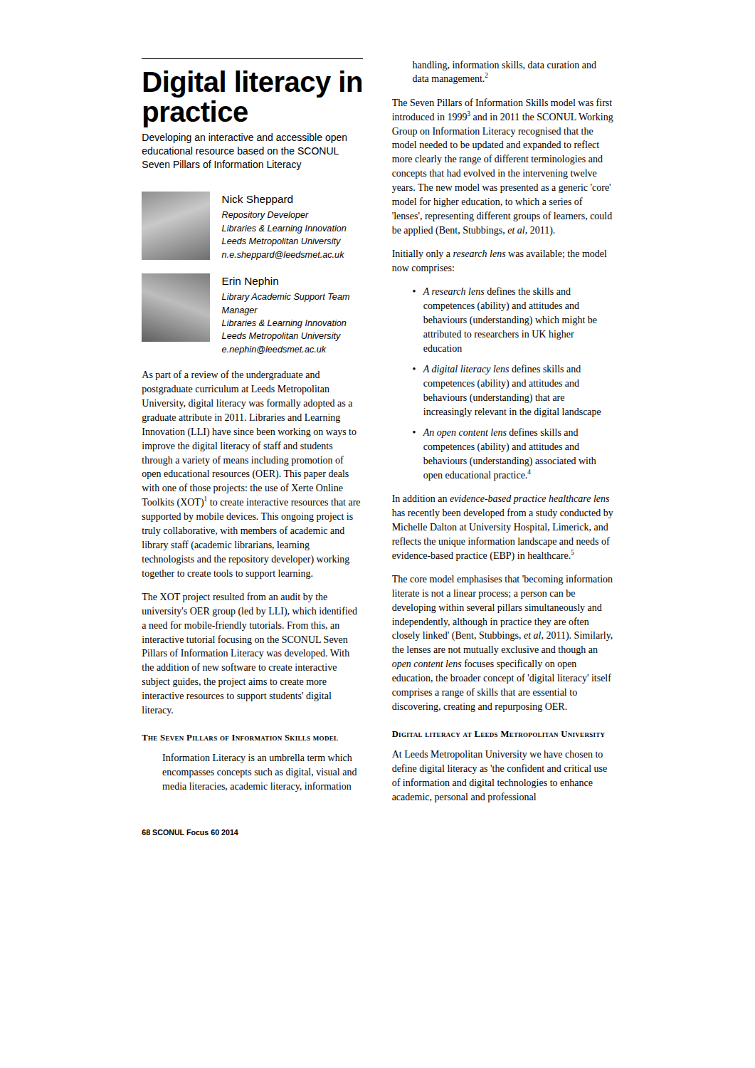Digital literacy in practice
Developing an interactive and accessible open educational resource based on the SCONUL Seven Pillars of Information Literacy
Nick Sheppard
Repository Developer
Libraries & Learning Innovation
Leeds Metropolitan University
n.e.sheppard@leedsmet.ac.uk
Erin Nephin
Library Academic Support Team Manager
Libraries & Learning Innovation
Leeds Metropolitan University
e.nephin@leedsmet.ac.uk
As part of a review of the undergraduate and postgraduate curriculum at Leeds Metropolitan University, digital literacy was formally adopted as a graduate attribute in 2011. Libraries and Learning Innovation (LLI) have since been working on ways to improve the digital literacy of staff and students through a variety of means including promotion of open educational resources (OER). This paper deals with one of those projects: the use of Xerte Online Toolkits (XOT)1 to create interactive resources that are supported by mobile devices. This ongoing project is truly collaborative, with members of academic and library staff (academic librarians, learning technologists and the repository developer) working together to create tools to support learning.
The XOT project resulted from an audit by the university's OER group (led by LLI), which identified a need for mobile-friendly tutorials. From this, an interactive tutorial focusing on the SCONUL Seven Pillars of Information Literacy was developed. With the addition of new software to create interactive subject guides, the project aims to create more interactive resources to support students' digital literacy.
The Seven Pillars of Information Skills model
Information Literacy is an umbrella term which encompasses concepts such as digital, visual and media literacies, academic literacy, information handling, information skills, data curation and data management.2
The Seven Pillars of Information Skills model was first introduced in 19993 and in 2011 the SCONUL Working Group on Information Literacy recognised that the model needed to be updated and expanded to reflect more clearly the range of different terminologies and concepts that had evolved in the intervening twelve years. The new model was presented as a generic 'core' model for higher education, to which a series of 'lenses', representing different groups of learners, could be applied (Bent, Stubbings, et al, 2011).
Initially only a research lens was available; the model now comprises:
A research lens defines the skills and competences (ability) and attitudes and behaviours (understanding) which might be attributed to researchers in UK higher education
A digital literacy lens defines skills and competences (ability) and attitudes and behaviours (understanding) that are increasingly relevant in the digital landscape
An open content lens defines skills and competences (ability) and attitudes and behaviours (understanding) associated with open educational practice.4
In addition an evidence-based practice healthcare lens has recently been developed from a study conducted by Michelle Dalton at University Hospital, Limerick, and reflects the unique information landscape and needs of evidence-based practice (EBP) in healthcare.5
The core model emphasises that 'becoming information literate is not a linear process; a person can be developing within several pillars simultaneously and independently, although in practice they are often closely linked' (Bent, Stubbings, et al, 2011). Similarly, the lenses are not mutually exclusive and though an open content lens focuses specifically on open education, the broader concept of 'digital literacy' itself comprises a range of skills that are essential to discovering, creating and repurposing OER.
Digital literacy at Leeds Metropolitan University
At Leeds Metropolitan University we have chosen to define digital literacy as 'the confident and critical use of information and digital technologies to enhance academic, personal and professional
68 SCONUL Focus 60 2014